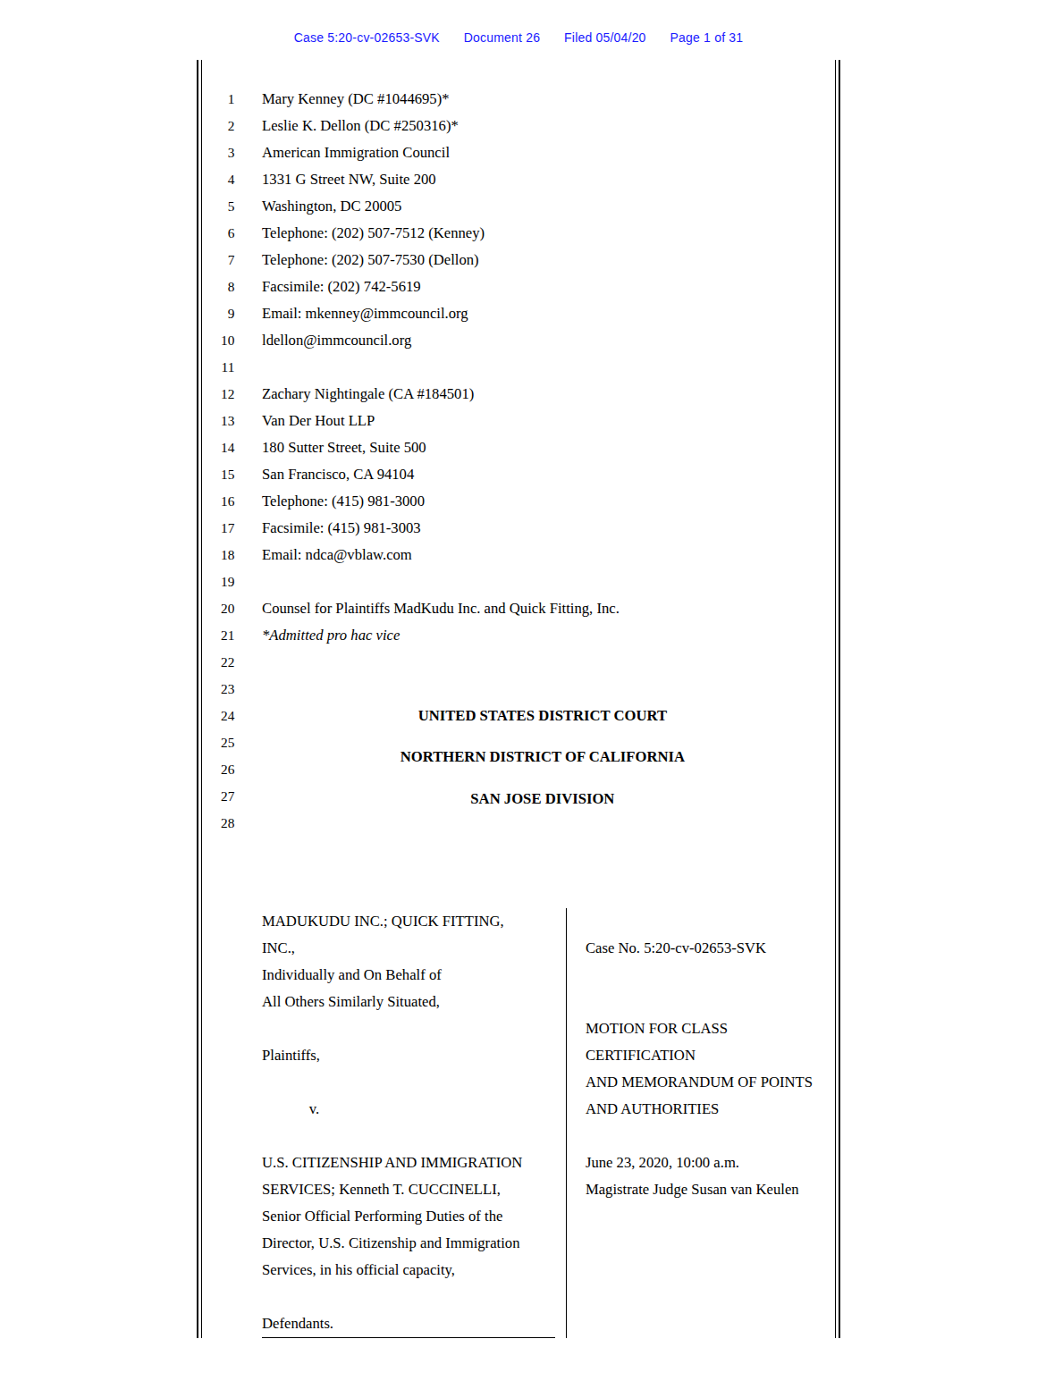Case 5:20-cv-02653-SVK Document 26 Filed 05/04/20 Page 1 of 31
1
2
3
4
5
6
7
8
9
10
11
12
13
14
15
16
17
18
19
20
21
22
23
24
25
26
27
28
Mary Kenney (DC #1044695)*
Leslie K. Dellon (DC #250316)*
American Immigration Council
1331 G Street NW, Suite 200
Washington, DC 20005
Telephone: (202) 507-7512 (Kenney)
Telephone: (202) 507-7530 (Dellon)
Facsimile: (202) 742-5619
Email: mkenney@immcouncil.org
ldellon@immcouncil.org
Zachary Nightingale (CA #184501)
Van Der Hout LLP
180 Sutter Street, Suite 500
San Francisco, CA 94104
Telephone: (415) 981-3000
Facsimile: (415) 981-3003
Email: ndca@vblaw.com
Counsel for Plaintiffs MadKudu Inc. and Quick Fitting, Inc.
*Admitted pro hac vice
UNITED STATES DISTRICT COURT
NORTHERN DISTRICT OF CALIFORNIA
SAN JOSE DIVISION
MADUKUDU INC.; QUICK FITTING,
INC.,
Individually and On Behalf of
All Others Similarly Situated,
Plaintiffs,
v.
U.S. CITIZENSHIP AND IMMIGRATION
SERVICES; Kenneth T. CUCCINELLI,
Senior Official Performing Duties of the
Director, U.S. Citizenship and Immigration
Services, in his official capacity,
Defendants.
Case No. 5:20-cv-02653-SVK
MOTION FOR CLASS CERTIFICATION
AND MEMORANDUM OF POINTS
AND AUTHORITIES
June 23, 2020, 10:00 a.m.
Magistrate Judge Susan van Keulen